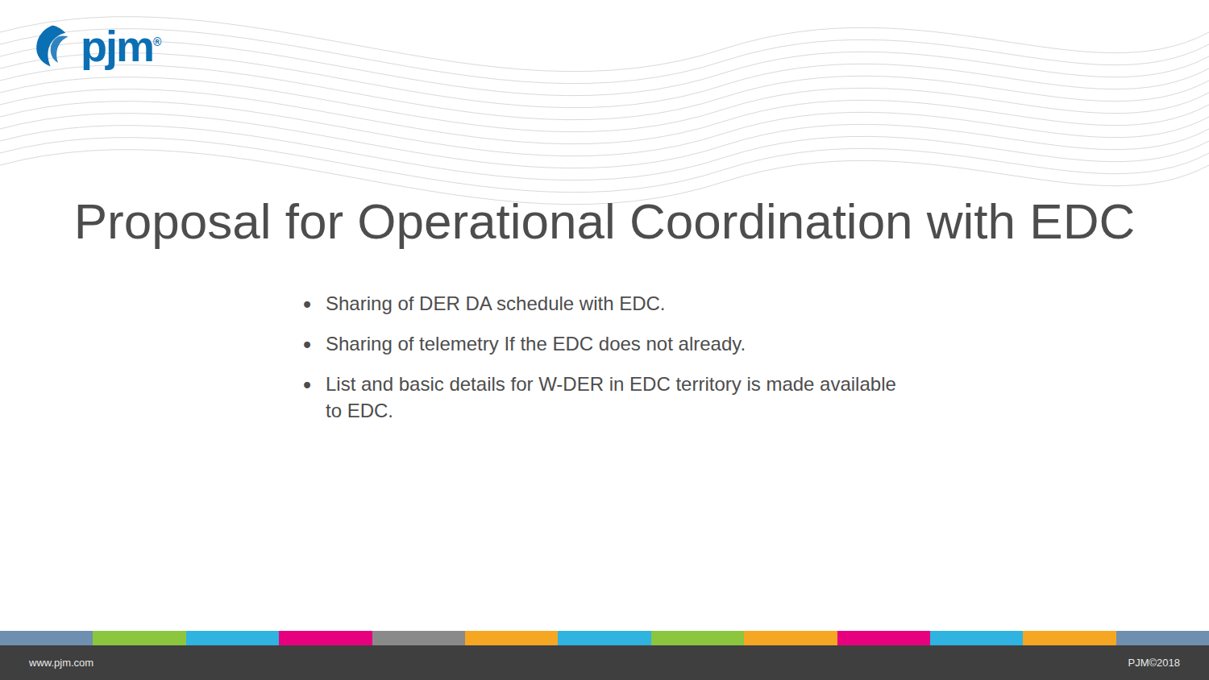pjm®
Proposal for Operational Coordination with EDC
Sharing of DER DA schedule with EDC.
Sharing of telemetry If the EDC does not already.
List and basic details for W-DER in EDC territory is made available to EDC.
www.pjm.com PJM©2018